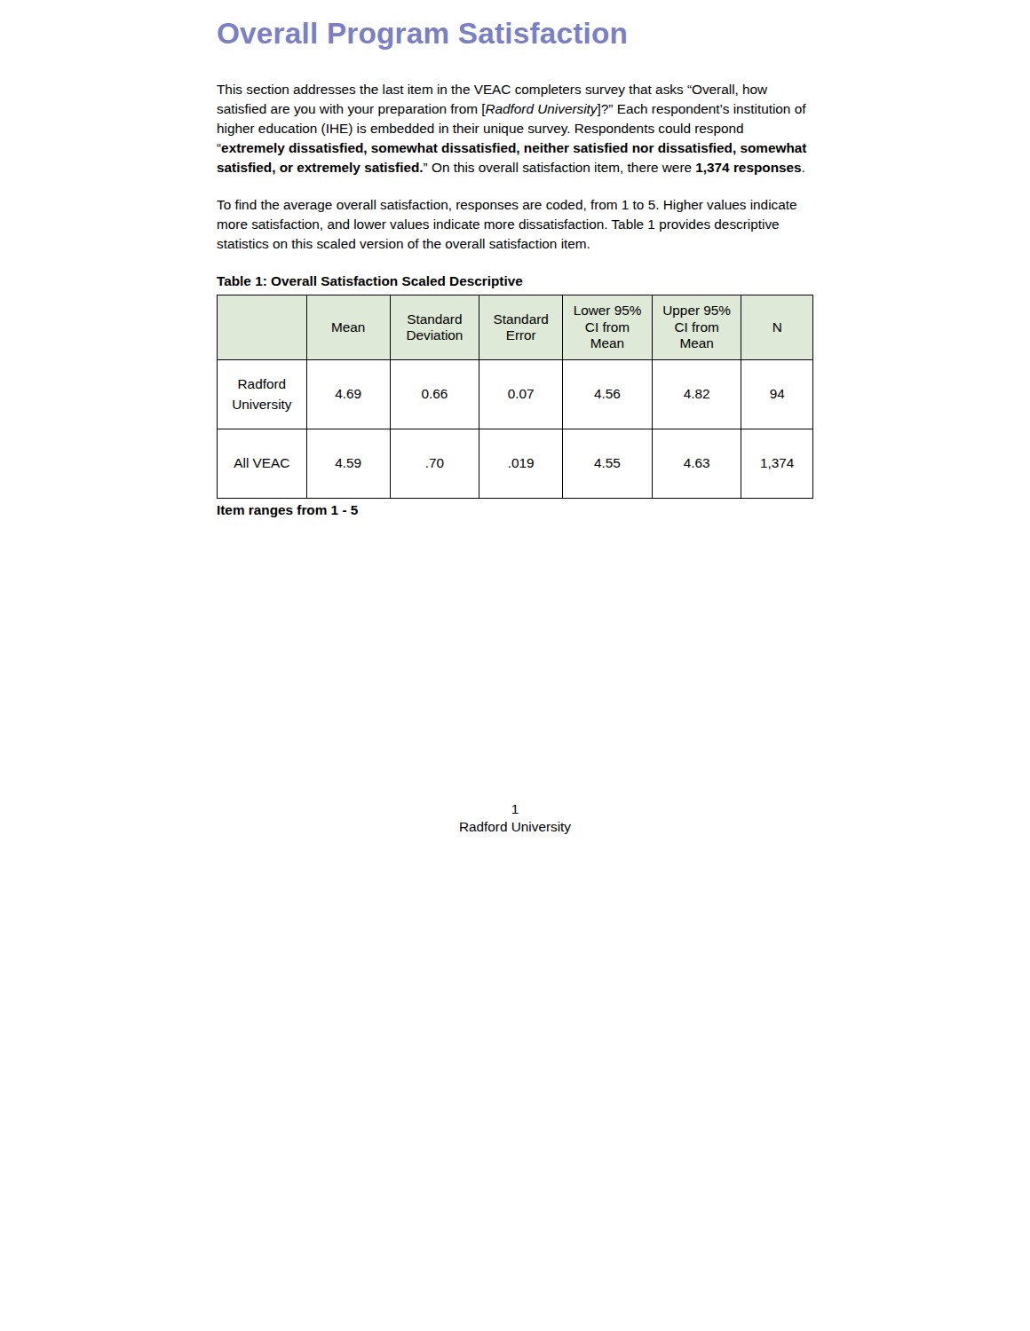Overall Program Satisfaction
This section addresses the last item in the VEAC completers survey that asks “Overall, how satisfied are you with your preparation from [Radford University]?” Each respondent’s institution of higher education (IHE) is embedded in their unique survey. Respondents could respond “extremely dissatisfied, somewhat dissatisfied, neither satisfied nor dissatisfied, somewhat satisfied, or extremely satisfied.” On this overall satisfaction item, there were 1,374 responses.
To find the average overall satisfaction, responses are coded, from 1 to 5. Higher values indicate more satisfaction, and lower values indicate more dissatisfaction. Table 1 provides descriptive statistics on this scaled version of the overall satisfaction item.
Table 1: Overall Satisfaction Scaled Descriptive
| | Mean | Standard Deviation | Standard Error | Lower 95% CI from Mean | Upper 95% CI from Mean | N |
| --- | --- | --- | --- | --- | --- | --- |
| Radford University | 4.69 | 0.66 | 0.07 | 4.56 | 4.82 | 94 |
| All VEAC | 4.59 | .70 | .019 | 4.55 | 4.63 | 1,374 |
Item ranges from 1 - 5
1
Radford University